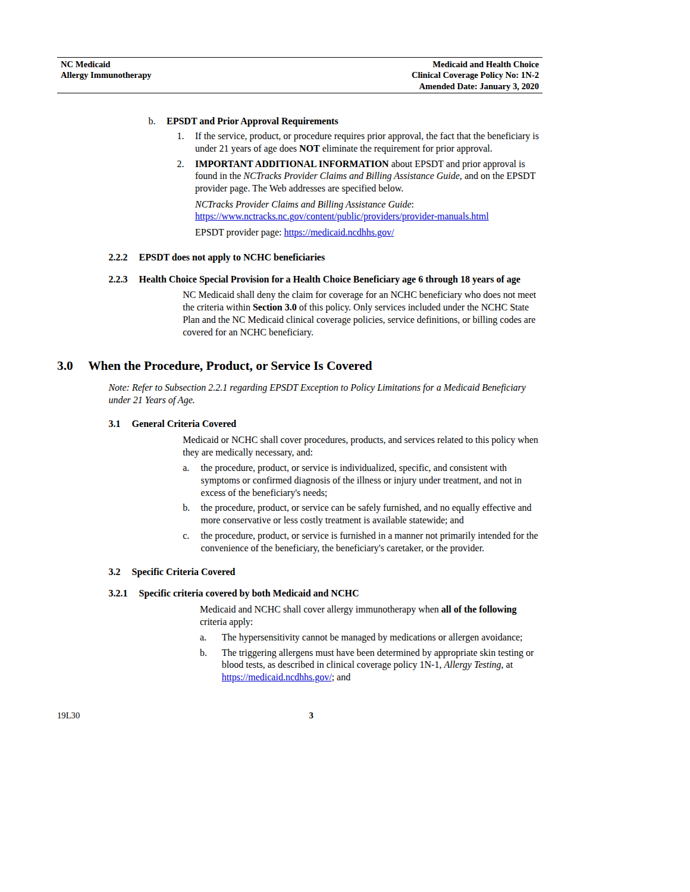NC Medicaid
Allergy Immunotherapy
Medicaid and Health Choice
Clinical Coverage Policy No: 1N-2
Amended Date: January 3, 2020
b.
EPSDT and Prior Approval Requirements
1.
If the service, product, or procedure requires prior approval, the fact that the beneficiary is under 21 years of age does NOT eliminate the requirement for prior approval.
2.
IMPORTANT ADDITIONAL INFORMATION about EPSDT and prior approval is found in the NCTracks Provider Claims and Billing Assistance Guide, and on the EPSDT provider page. The Web addresses are specified below.
NCTracks Provider Claims and Billing Assistance Guide: https://www.nctracks.nc.gov/content/public/providers/provider-manuals.html
EPSDT provider page: https://medicaid.ncdhhs.gov/
2.2.2 EPSDT does not apply to NCHC beneficiaries
2.2.3 Health Choice Special Provision for a Health Choice Beneficiary age 6 through 18 years of age
NC Medicaid shall deny the claim for coverage for an NCHC beneficiary who does not meet the criteria within Section 3.0 of this policy. Only services included under the NCHC State Plan and the NC Medicaid clinical coverage policies, service definitions, or billing codes are covered for an NCHC beneficiary.
3.0 When the Procedure, Product, or Service Is Covered
Note: Refer to Subsection 2.2.1 regarding EPSDT Exception to Policy Limitations for a Medicaid Beneficiary under 21 Years of Age.
3.1 General Criteria Covered
Medicaid or NCHC shall cover procedures, products, and services related to this policy when they are medically necessary, and:
a.
the procedure, product, or service is individualized, specific, and consistent with symptoms or confirmed diagnosis of the illness or injury under treatment, and not in excess of the beneficiary's needs;
b.
the procedure, product, or service can be safely furnished, and no equally effective and more conservative or less costly treatment is available statewide; and
c.
the procedure, product, or service is furnished in a manner not primarily intended for the convenience of the beneficiary, the beneficiary's caretaker, or the provider.
3.2 Specific Criteria Covered
3.2.1 Specific criteria covered by both Medicaid and NCHC
Medicaid and NCHC shall cover allergy immunotherapy when all of the following criteria apply:
a.
The hypersensitivity cannot be managed by medications or allergen avoidance;
b.
The triggering allergens must have been determined by appropriate skin testing or blood tests, as described in clinical coverage policy 1N-1, Allergy Testing, at https://medicaid.ncdhhs.gov/; and
19L30
3